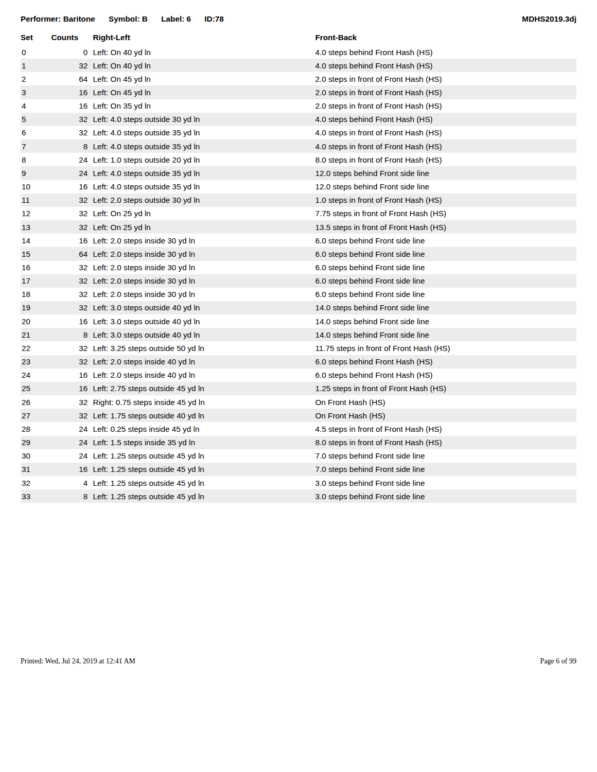Performer: Baritone Symbol: B Label: 6 ID:78
MDHS2019.3dj
| Set | Counts | Right-Left | Front-Back |
| --- | --- | --- | --- |
| 0 | 0 | Left: On 40 yd ln | 4.0 steps behind Front Hash (HS) |
| 1 | 32 | Left: On 40 yd ln | 4.0 steps behind Front Hash (HS) |
| 2 | 64 | Left: On 45 yd ln | 2.0 steps in front of Front Hash (HS) |
| 3 | 16 | Left: On 45 yd ln | 2.0 steps in front of Front Hash (HS) |
| 4 | 16 | Left: On 35 yd ln | 2.0 steps in front of Front Hash (HS) |
| 5 | 32 | Left: 4.0 steps outside 30 yd ln | 4.0 steps behind Front Hash (HS) |
| 6 | 32 | Left: 4.0 steps outside 35 yd ln | 4.0 steps in front of Front Hash (HS) |
| 7 | 8 | Left: 4.0 steps outside 35 yd ln | 4.0 steps in front of Front Hash (HS) |
| 8 | 24 | Left: 1.0 steps outside 20 yd ln | 8.0 steps in front of Front Hash (HS) |
| 9 | 24 | Left: 4.0 steps outside 35 yd ln | 12.0 steps behind Front side line |
| 10 | 16 | Left: 4.0 steps outside 35 yd ln | 12.0 steps behind Front side line |
| 11 | 32 | Left: 2.0 steps outside 30 yd ln | 1.0 steps in front of Front Hash (HS) |
| 12 | 32 | Left: On 25 yd ln | 7.75 steps in front of Front Hash (HS) |
| 13 | 32 | Left: On 25 yd ln | 13.5 steps in front of Front Hash (HS) |
| 14 | 16 | Left: 2.0 steps inside 30 yd ln | 6.0 steps behind Front side line |
| 15 | 64 | Left: 2.0 steps inside 30 yd ln | 6.0 steps behind Front side line |
| 16 | 32 | Left: 2.0 steps inside 30 yd ln | 6.0 steps behind Front side line |
| 17 | 32 | Left: 2.0 steps inside 30 yd ln | 6.0 steps behind Front side line |
| 18 | 32 | Left: 2.0 steps inside 30 yd ln | 6.0 steps behind Front side line |
| 19 | 32 | Left: 3.0 steps outside 40 yd ln | 14.0 steps behind Front side line |
| 20 | 16 | Left: 3.0 steps outside 40 yd ln | 14.0 steps behind Front side line |
| 21 | 8 | Left: 3.0 steps outside 40 yd ln | 14.0 steps behind Front side line |
| 22 | 32 | Left: 3.25 steps outside 50 yd ln | 11.75 steps in front of Front Hash (HS) |
| 23 | 32 | Left: 2.0 steps inside 40 yd ln | 6.0 steps behind Front Hash (HS) |
| 24 | 16 | Left: 2.0 steps inside 40 yd ln | 6.0 steps behind Front Hash (HS) |
| 25 | 16 | Left: 2.75 steps outside 45 yd ln | 1.25 steps in front of Front Hash (HS) |
| 26 | 32 | Right: 0.75 steps inside 45 yd ln | On Front Hash (HS) |
| 27 | 32 | Left: 1.75 steps outside 40 yd ln | On Front Hash (HS) |
| 28 | 24 | Left: 0.25 steps inside 45 yd ln | 4.5 steps in front of Front Hash (HS) |
| 29 | 24 | Left: 1.5 steps inside 35 yd ln | 8.0 steps in front of Front Hash (HS) |
| 30 | 24 | Left: 1.25 steps outside 45 yd ln | 7.0 steps behind Front side line |
| 31 | 16 | Left: 1.25 steps outside 45 yd ln | 7.0 steps behind Front side line |
| 32 | 4 | Left: 1.25 steps outside 45 yd ln | 3.0 steps behind Front side line |
| 33 | 8 | Left: 1.25 steps outside 45 yd ln | 3.0 steps behind Front side line |
Printed: Wed, Jul 24, 2019 at 12:41 AM
Page 6 of 99